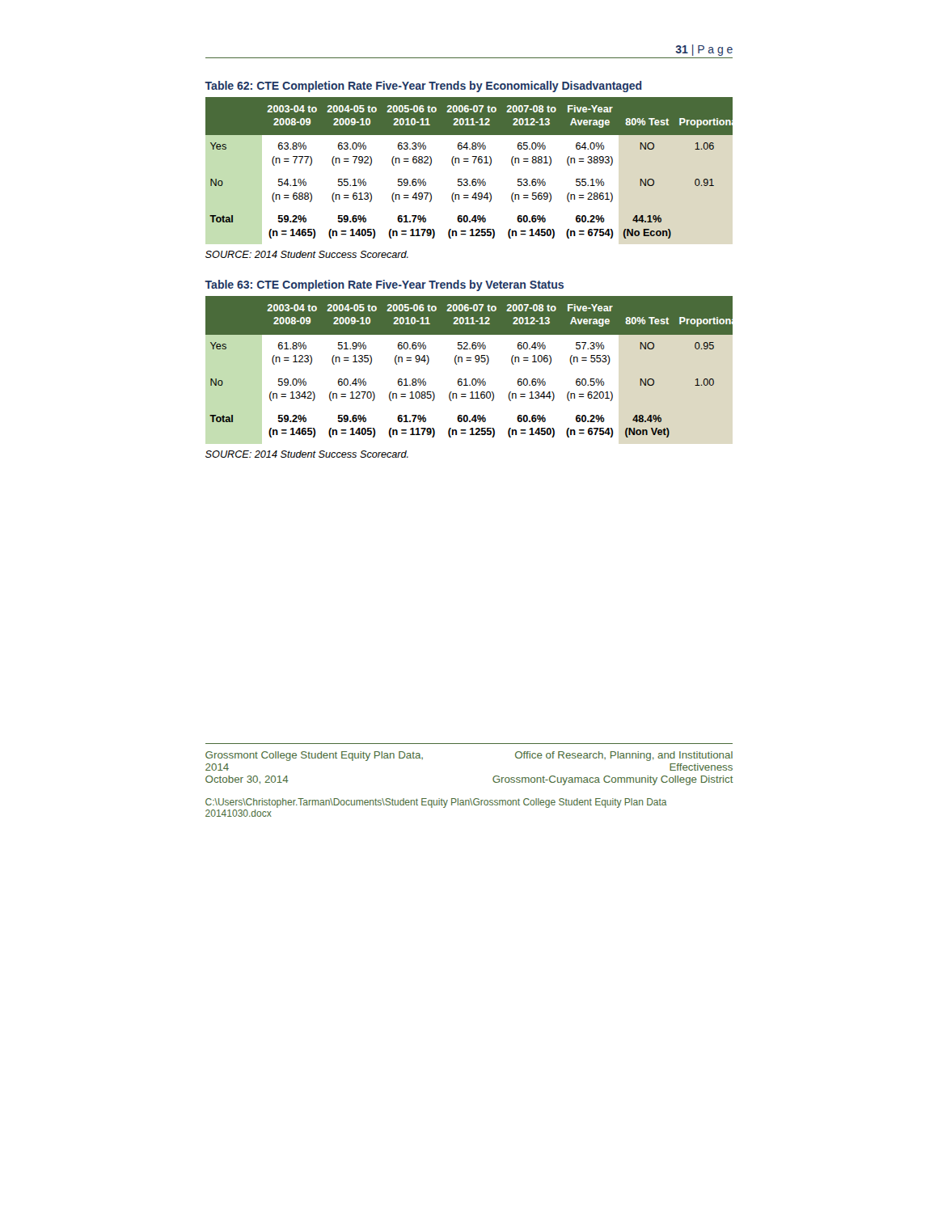31 | P a g e
Table 62: CTE Completion Rate Five-Year Trends by Economically Disadvantaged
| | 2003-04 to 2008-09 | 2004-05 to 2009-10 | 2005-06 to 2010-11 | 2006-07 to 2011-12 | 2007-08 to 2012-13 | Five-Year Average | 80% Test | Proportionality |
| --- | --- | --- | --- | --- | --- | --- | --- | --- |
| Yes | 63.8% (n = 777) | 63.0% (n = 792) | 63.3% (n = 682) | 64.8% (n = 761) | 65.0% (n = 881) | 64.0% (n = 3893) | NO | 1.06 |
| No | 54.1% (n = 688) | 55.1% (n = 613) | 59.6% (n = 497) | 53.6% (n = 494) | 53.6% (n = 569) | 55.1% (n = 2861) | NO | 0.91 |
| Total | 59.2% (n = 1465) | 59.6% (n = 1405) | 61.7% (n = 1179) | 60.4% (n = 1255) | 60.6% (n = 1450) | 60.2% (n = 6754) | 44.1% (No Econ) | |
SOURCE: 2014 Student Success Scorecard.
Table 63: CTE Completion Rate Five-Year Trends by Veteran Status
| | 2003-04 to 2008-09 | 2004-05 to 2009-10 | 2005-06 to 2010-11 | 2006-07 to 2011-12 | 2007-08 to 2012-13 | Five-Year Average | 80% Test | Proportionality |
| --- | --- | --- | --- | --- | --- | --- | --- | --- |
| Yes | 61.8% (n = 123) | 51.9% (n = 135) | 60.6% (n = 94) | 52.6% (n = 95) | 60.4% (n = 106) | 57.3% (n = 553) | NO | 0.95 |
| No | 59.0% (n = 1342) | 60.4% (n = 1270) | 61.8% (n = 1085) | 61.0% (n = 1160) | 60.6% (n = 1344) | 60.5% (n = 6201) | NO | 1.00 |
| Total | 59.2% (n = 1465) | 59.6% (n = 1405) | 61.7% (n = 1179) | 60.4% (n = 1255) | 60.6% (n = 1450) | 60.2% (n = 6754) | 48.4% (Non Vet) | |
SOURCE: 2014 Student Success Scorecard.
Grossmont College Student Equity Plan Data, 2014
October 30, 2014
Office of Research, Planning, and Institutional Effectiveness
Grossmont-Cuyamaca Community College District
C:\Users\Christopher.Tarman\Documents\Student Equity Plan\Grossmont College Student Equity Plan Data 20141030.docx